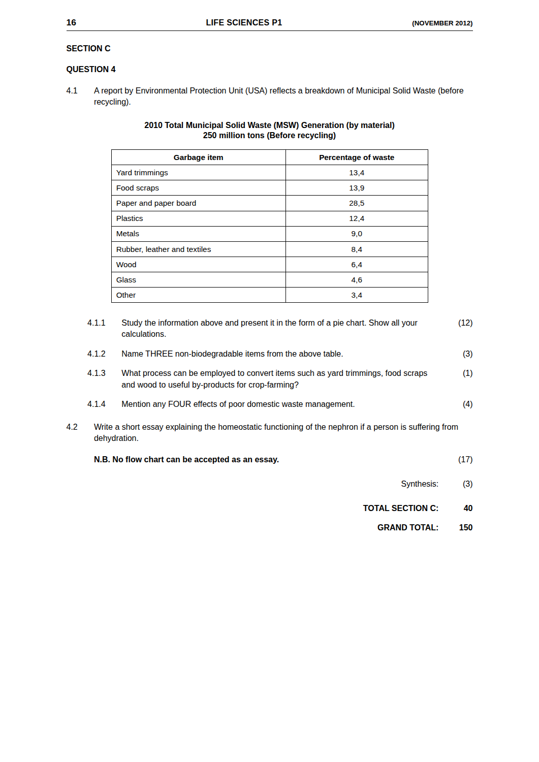16 LIFE SCIENCES P1 (NOVEMBER 2012)
SECTION C
QUESTION 4
4.1
A report by Environmental Protection Unit (USA) reflects a breakdown of Municipal Solid Waste (before recycling).
2010 Total Municipal Solid Waste (MSW) Generation (by material)
250 million tons (Before recycling)
| Garbage item | Percentage of waste |
| --- | --- |
| Yard trimmings | 13,4 |
| Food scraps | 13,9 |
| Paper and paper board | 28,5 |
| Plastics | 12,4 |
| Metals | 9,0 |
| Rubber, leather and textiles | 8,4 |
| Wood | 6,4 |
| Glass | 4,6 |
| Other | 3,4 |
4.1.1
Study the information above and present it in the form of a pie chart. Show all your calculations.
(12)
4.1.2
Name THREE non-biodegradable items from the above table.
(3)
4.1.3
What process can be employed to convert items such as yard trimmings, food scraps and wood to useful by-products for crop-farming?
(1)
4.1.4
Mention any FOUR effects of poor domestic waste management.
(4)
4.2
Write a short essay explaining the homeostatic functioning of the nephron if a person is suffering from dehydration.
N.B. No flow chart can be accepted as an essay.
(17)
Synthesis: (3)
TOTAL SECTION C: 40
GRAND TOTAL: 150